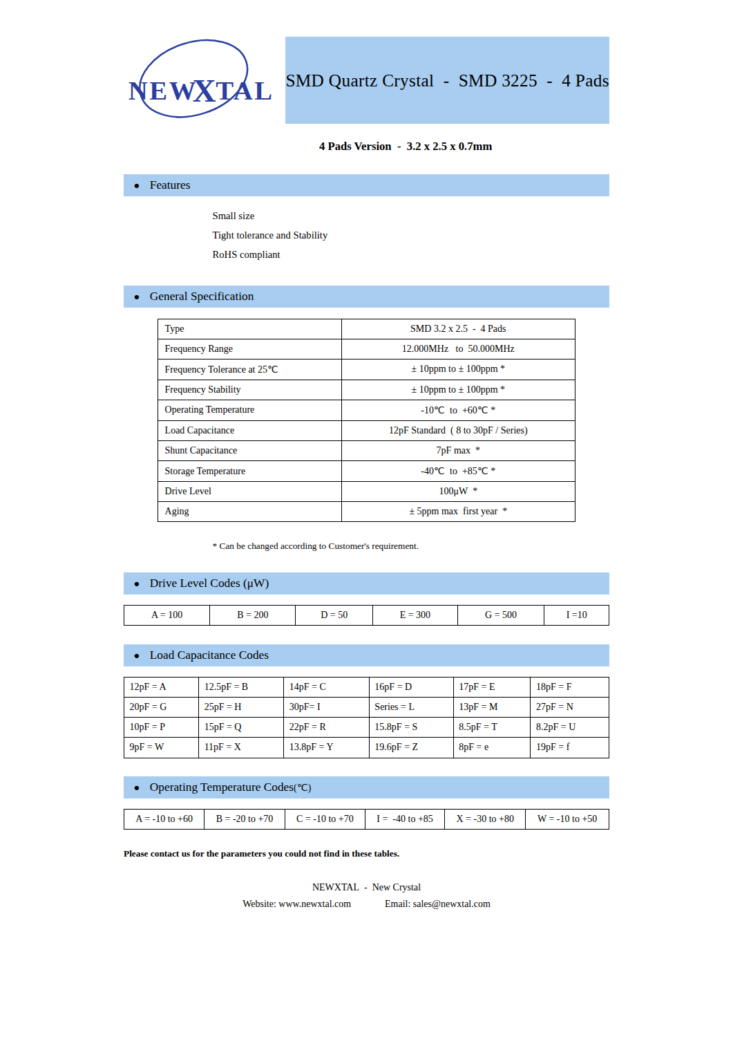NEW X TAL
SMD Quartz Crystal - SMD 3225 - 4 Pads
4 Pads Version - 3.2 x 2.5 x 0.7mm
●
Features
Small size
Tight tolerance and Stability
RoHS compliant
●
General Specification
| Type | SMD 3.2 x 2.5 - 4 Pads |
| Frequency Range | 12.000MHz to 50.000MHz |
| Frequency Tolerance at 25℃ | ± 10ppm to ± 100ppm * |
| Frequency Stability | ± 10ppm to ± 100ppm * |
| Operating Temperature | -10℃ to +60℃ * |
| Load Capacitance | 12pF Standard ( 8 to 30pF / Series) |
| Shunt Capacitance | 7pF max * |
| Storage Temperature | -40℃ to +85℃ * |
| Drive Level | 100μW * |
| Aging | ± 5ppm max first year * |
* Can be changed according to Customer's requirement.
●
Drive Level Codes (μW)
| A = 100 | B = 200 | D = 50 | E = 300 | G = 500 | I =10 |
●
Load Capacitance Codes
| 12pF = A | 12.5pF = B | 14pF = C | 16pF = D | 17pF = E | 18pF = F |
| 20pF = G | 25pF = H | 30pF= I | Series = L | 13pF = M | 27pF = N |
| 10pF = P | 15pF = Q | 22pF = R | 15.8pF = S | 8.5pF = T | 8.2pF = U |
| 9pF = W | 11pF = X | 13.8pF = Y | 19.6pF = Z | 8pF = e | 19pF = f |
●
Operating Temperature Codes(℃)
| A = -10 to +60 | B = -20 to +70 | C = -10 to +70 | I = -40 to +85 | X = -30 to +80 | W = -10 to +50 |
Please contact us for the parameters you could not find in these tables.
NEWXTAL - New Crystal
Website: www.newxtal.com Email: sales@newxtal.com